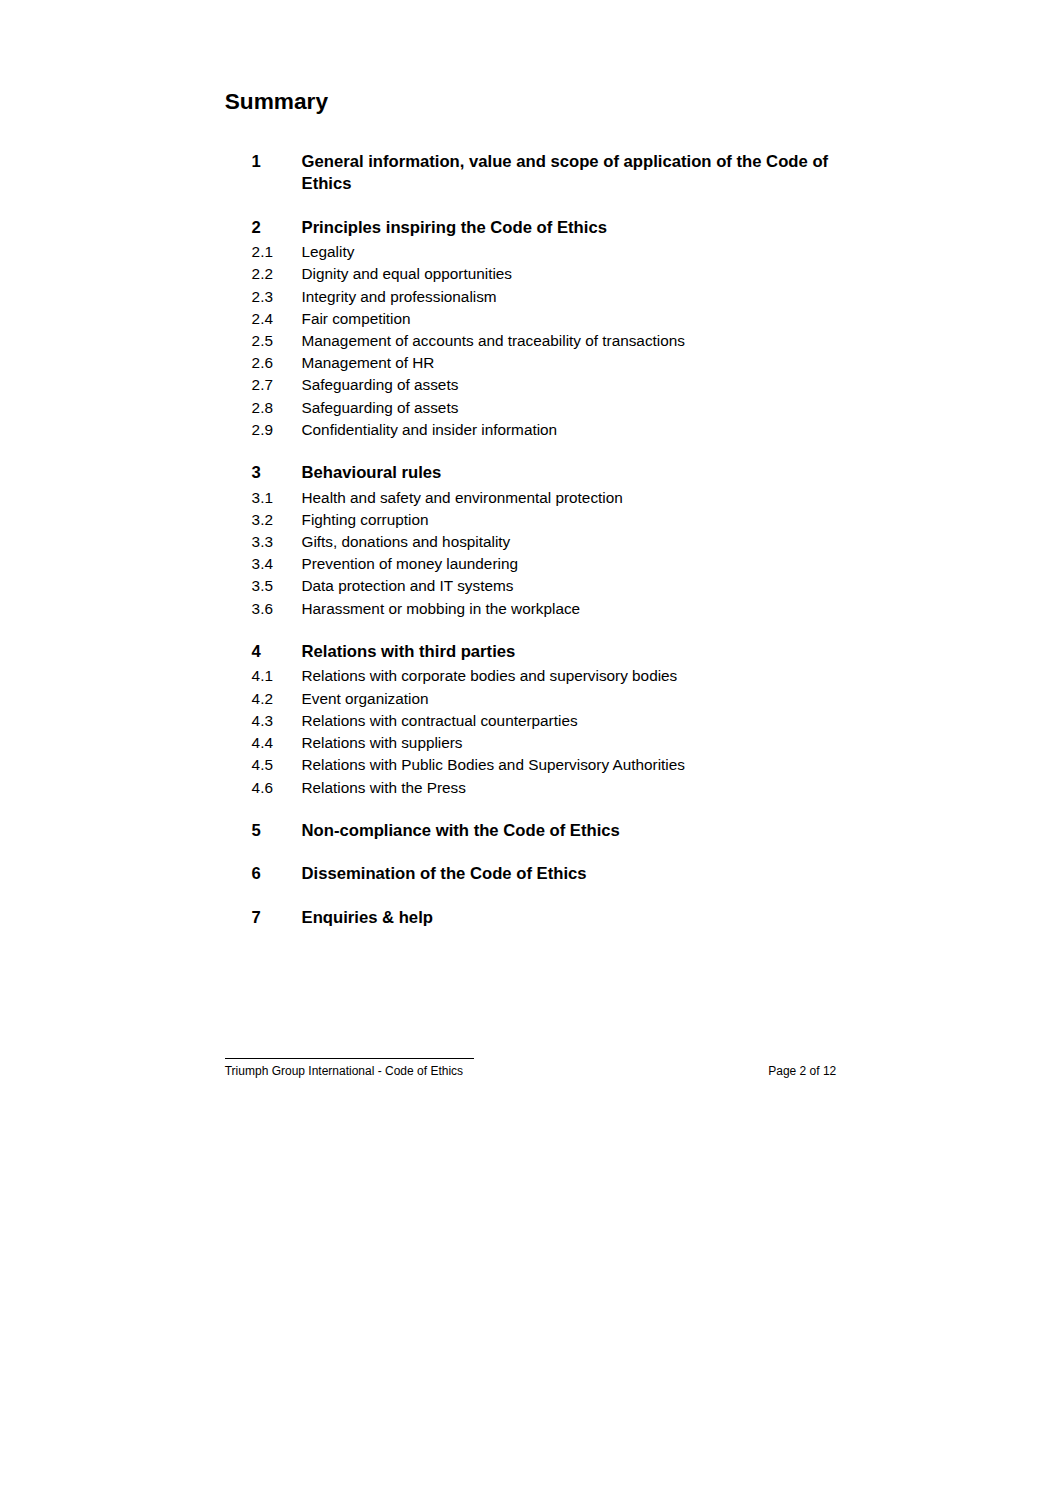Summary
1 General information, value and scope of application of the Code of Ethics
2 Principles inspiring the Code of Ethics
2.1 Legality
2.2 Dignity and equal opportunities
2.3 Integrity and professionalism
2.4 Fair competition
2.5 Management of accounts and traceability of transactions
2.6 Management of HR
2.7 Safeguarding of assets
2.8 Safeguarding of assets
2.9 Confidentiality and insider information
3 Behavioural rules
3.1 Health and safety and environmental protection
3.2 Fighting corruption
3.3 Gifts, donations and hospitality
3.4 Prevention of money laundering
3.5 Data protection and IT systems
3.6 Harassment or mobbing in the workplace
4 Relations with third parties
4.1 Relations with corporate bodies and supervisory bodies
4.2 Event organization
4.3 Relations with contractual counterparties
4.4 Relations with suppliers
4.5 Relations with Public Bodies and Supervisory Authorities
4.6 Relations with the Press
5 Non-compliance with the Code of Ethics
6 Dissemination of the Code of Ethics
7 Enquiries & help
Triumph Group International - Code of Ethics Page 2 of 12